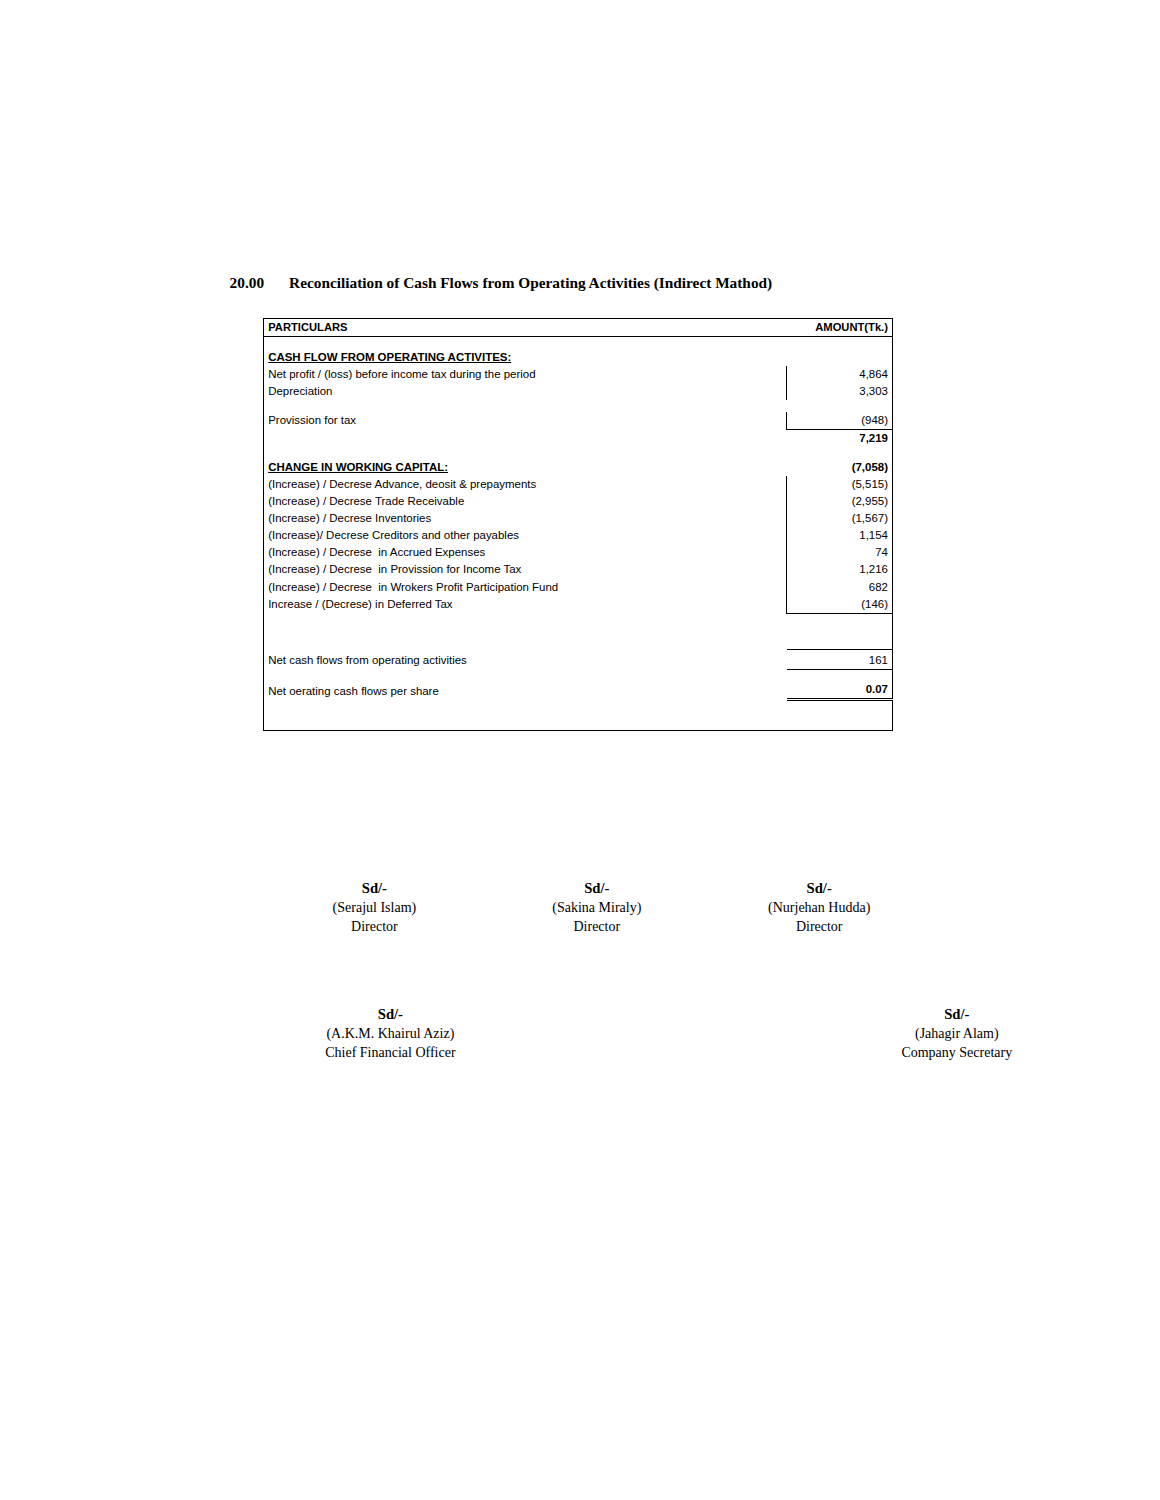20.00 Reconciliation of Cash Flows from Operating Activities (Indirect Mathod)
| PARTICULARS | AMOUNT(Tk.) |
| CASH FLOW FROM OPERATING ACTIVITES: | |
| Net profit / (loss) before income tax during the period | 4,864 |
| Depreciation | 3,303 |
| Provission for tax | (948) |
| | 7,219 |
| CHANGE IN WORKING CAPITAL: | (7,058) |
| (Increase) / Decrese Advance, deosit & prepayments | (5,515) |
| (Increase) / Decrese Trade Receivable | (2,955) |
| (Increase) / Decrese Inventories | (1,567) |
| (Increase)/ Decrese Creditors and other payables | 1,154 |
| (Increase) / Decrese in Accrued Expenses | 74 |
| (Increase) / Decrese in Provission for Income Tax | 1,216 |
| (Increase) / Decrese in Wrokers Profit Participation Fund | 682 |
| Increase / (Decrese) in Deferred Tax | (146) |
| Net cash flows from operating activities | 161 |
| Net oerating cash flows per share | 0.07 |
Sd/-
(Serajul Islam)
Director
Sd/-
(Sakina Miraly)
Director
Sd/-
(Nurjehan Hudda)
Director
Sd/-
(A.K.M. Khairul Aziz)
Chief Financial Officer
Sd/-
(Jahagir Alam)
Company Secretary